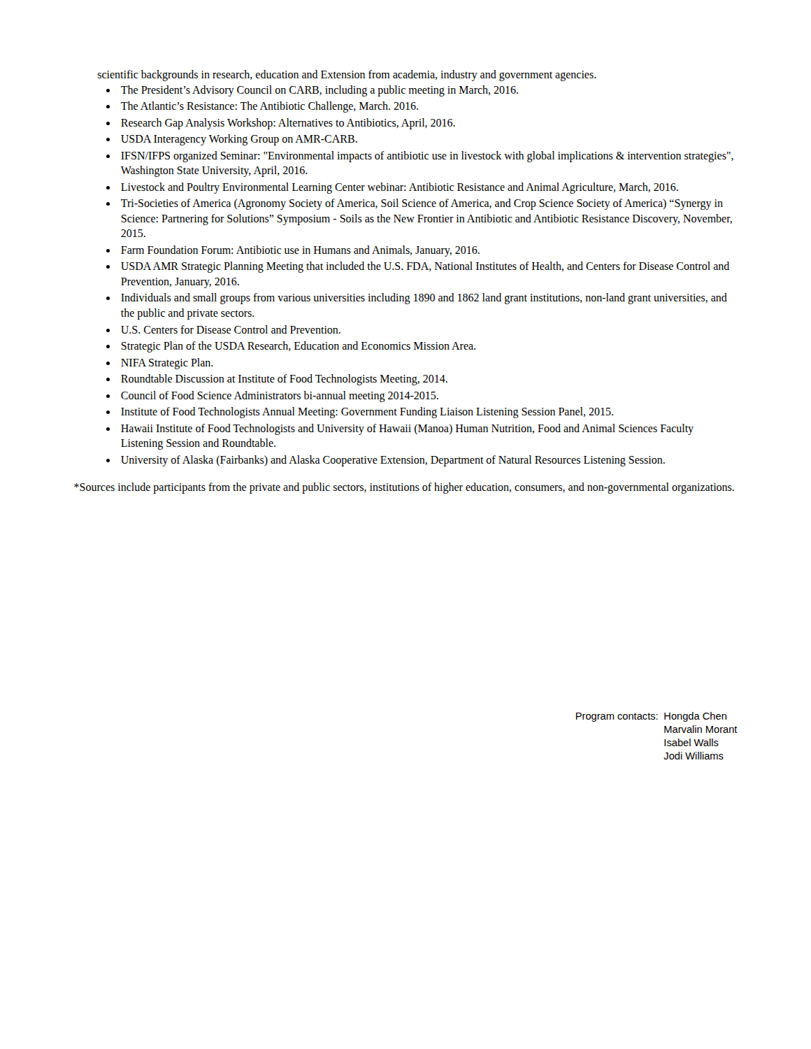scientific backgrounds in research, education and Extension from academia, industry and government agencies.
The President’s Advisory Council on CARB, including a public meeting in March, 2016.
The Atlantic’s Resistance: The Antibiotic Challenge, March. 2016.
Research Gap Analysis Workshop: Alternatives to Antibiotics, April, 2016.
USDA Interagency Working Group on AMR-CARB.
IFSN/IFPS organized Seminar: "Environmental impacts of antibiotic use in livestock with global implications & intervention strategies", Washington State University, April, 2016.
Livestock and Poultry Environmental Learning Center webinar: Antibiotic Resistance and Animal Agriculture, March, 2016.
Tri-Societies of America (Agronomy Society of America, Soil Science of America, and Crop Science Society of America) “Synergy in Science: Partnering for Solutions” Symposium - Soils as the New Frontier in Antibiotic and Antibiotic Resistance Discovery, November, 2015.
Farm Foundation Forum: Antibiotic use in Humans and Animals, January, 2016.
USDA AMR Strategic Planning Meeting that included the U.S. FDA, National Institutes of Health, and Centers for Disease Control and Prevention, January, 2016.
Individuals and small groups from various universities including 1890 and 1862 land grant institutions, non-land grant universities, and the public and private sectors.
U.S. Centers for Disease Control and Prevention.
Strategic Plan of the USDA Research, Education and Economics Mission Area.
NIFA Strategic Plan.
Roundtable Discussion at Institute of Food Technologists Meeting, 2014.
Council of Food Science Administrators bi-annual meeting 2014-2015.
Institute of Food Technologists Annual Meeting: Government Funding Liaison Listening Session Panel, 2015.
Hawaii Institute of Food Technologists and University of Hawaii (Manoa) Human Nutrition, Food and Animal Sciences Faculty Listening Session and Roundtable.
University of Alaska (Fairbanks) and Alaska Cooperative Extension, Department of Natural Resources Listening Session.
*Sources include participants from the private and public sectors, institutions of higher education, consumers, and non-governmental organizations.
Program contacts:
Hongda Chen
Marvalin Morant
Isabel Walls
Jodi Williams